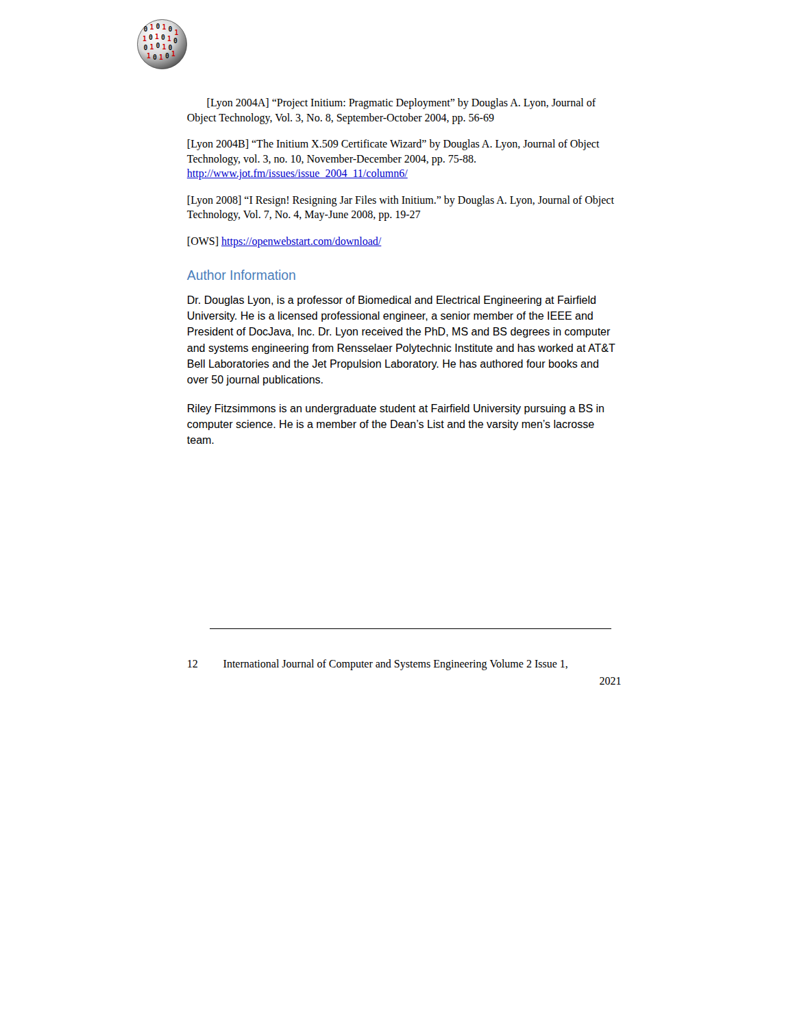[Lyon 2004A] “Project Initium: Pragmatic Deployment” by Douglas A. Lyon, Journal of Object Technology, Vol. 3, No. 8, September-October 2004, pp. 56-69
[Lyon 2004B] “The Initium X.509 Certificate Wizard” by Douglas A. Lyon, Journal of Object Technology, vol. 3, no. 10, November-December 2004, pp. 75-88.
http://www.jot.fm/issues/issue_2004_11/column6/
[Lyon 2008] “I Resign! Resigning Jar Files with Initium.” by Douglas A. Lyon, Journal of Object Technology, Vol. 7, No. 4, May-June 2008, pp. 19-27
[OWS] https://openwebstart.com/download/
Author Information
Dr. Douglas Lyon, is a professor of Biomedical and Electrical Engineering at Fairfield University. He is a licensed professional engineer, a senior member of the IEEE and President of DocJava, Inc. Dr. Lyon received the PhD, MS and BS degrees in computer and systems engineering from Rensselaer Polytechnic Institute and has worked at AT&T Bell Laboratories and the Jet Propulsion Laboratory. He has authored four books and over 50 journal publications.
Riley Fitzsimmons is an undergraduate student at Fairfield University pursuing a BS in computer science. He is a member of the Dean’s List and the varsity men’s lacrosse team.
12
International Journal of Computer and Systems Engineering
Volume 2 Issue 1,
2021